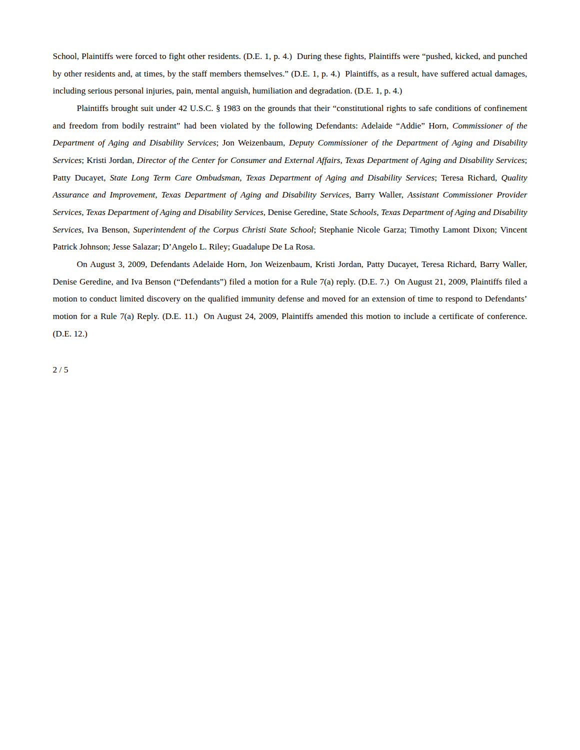School, Plaintiffs were forced to fight other residents. (D.E. 1, p. 4.) During these fights, Plaintiffs were “pushed, kicked, and punched by other residents and, at times, by the staff members themselves.” (D.E. 1, p. 4.) Plaintiffs, as a result, have suffered actual damages, including serious personal injuries, pain, mental anguish, humiliation and degradation. (D.E. 1, p. 4.)
Plaintiffs brought suit under 42 U.S.C. § 1983 on the grounds that their “constitutional rights to safe conditions of confinement and freedom from bodily restraint” had been violated by the following Defendants: Adelaide “Addie” Horn, Commissioner of the Department of Aging and Disability Services; Jon Weizenbaum, Deputy Commissioner of the Department of Aging and Disability Services; Kristi Jordan, Director of the Center for Consumer and External Affairs, Texas Department of Aging and Disability Services; Patty Ducayet, State Long Term Care Ombudsman, Texas Department of Aging and Disability Services; Teresa Richard, Quality Assurance and Improvement, Texas Department of Aging and Disability Services, Barry Waller, Assistant Commissioner Provider Services, Texas Department of Aging and Disability Services, Denise Geredine, State Schools, Texas Department of Aging and Disability Services, Iva Benson, Superintendent of the Corpus Christi State School; Stephanie Nicole Garza; Timothy Lamont Dixon; Vincent Patrick Johnson; Jesse Salazar; D’Angelo L. Riley; Guadalupe De La Rosa.
On August 3, 2009, Defendants Adelaide Horn, Jon Weizenbaum, Kristi Jordan, Patty Ducayet, Teresa Richard, Barry Waller, Denise Geredine, and Iva Benson (“Defendants”) filed a motion for a Rule 7(a) reply. (D.E. 7.) On August 21, 2009, Plaintiffs filed a motion to conduct limited discovery on the qualified immunity defense and moved for an extension of time to respond to Defendants’ motion for a Rule 7(a) Reply. (D.E. 11.) On August 24, 2009, Plaintiffs amended this motion to include a certificate of conference. (D.E. 12.)
2 / 5